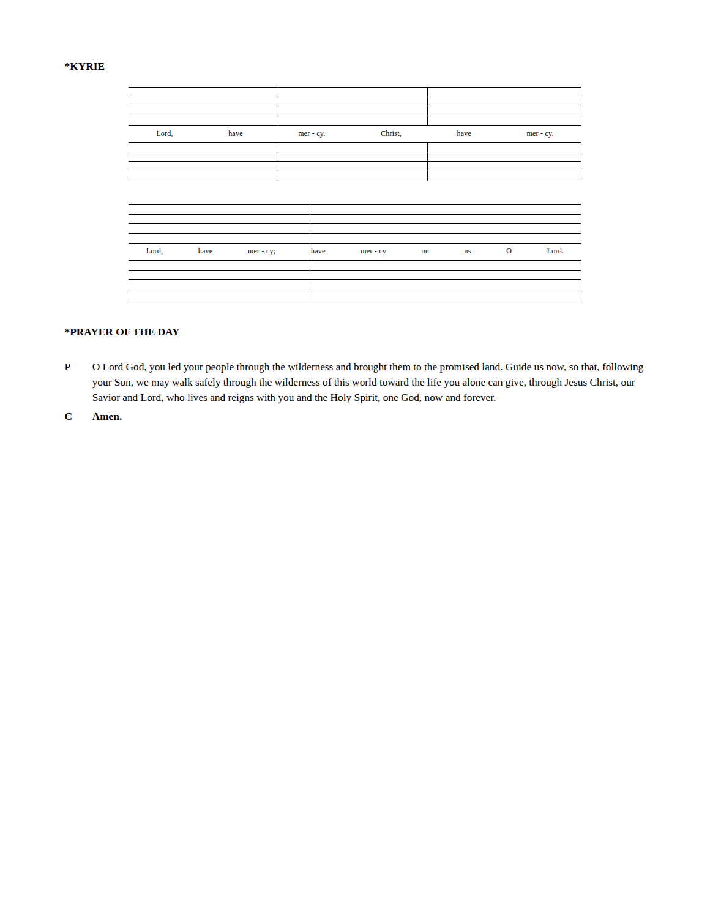*KYRIE
Lord, have mer - cy. Christ, have mer - cy.
Lord, have mer - cy; have mer - cy on us O Lord.
*PRAYER OF THE DAY
P
O Lord God, you led your people through the wilderness and brought them to the promised land. Guide us now, so that, following your Son, we may walk safely through the wilderness of this world toward the life you alone can give, through Jesus Christ, our Savior and Lord, who lives and reigns with you and the Holy Spirit, one God, now and forever.
C
Amen.